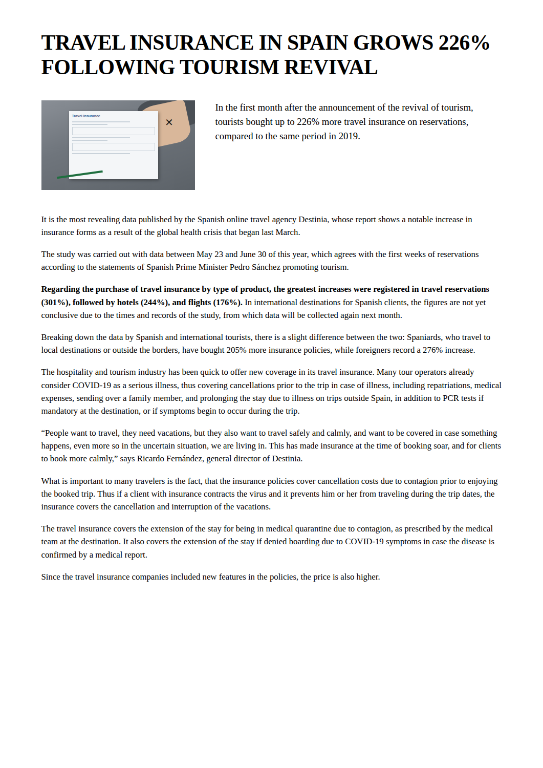TRAVEL INSURANCE IN SPAIN GROWS 226% FOLLOWING TOURISM REVIVAL
Travel Insurance
✕
In the first month after the announcement of the revival of tourism, tourists bought up to 226% more travel insurance on reservations, compared to the same period in 2019.
It is the most revealing data published by the Spanish online travel agency Destinia, whose report shows a notable increase in insurance forms as a result of the global health crisis that began last March.
The study was carried out with data between May 23 and June 30 of this year, which agrees with the first weeks of reservations according to the statements of Spanish Prime Minister Pedro Sánchez promoting tourism.
Regarding the purchase of travel insurance by type of product, the greatest increases were registered in travel reservations (301%), followed by hotels (244%), and flights (176%). In international destinations for Spanish clients, the figures are not yet conclusive due to the times and records of the study, from which data will be collected again next month.
Breaking down the data by Spanish and international tourists, there is a slight difference between the two: Spaniards, who travel to local destinations or outside the borders, have bought 205% more insurance policies, while foreigners record a 276% increase.
The hospitality and tourism industry has been quick to offer new coverage in its travel insurance. Many tour operators already consider COVID-19 as a serious illness, thus covering cancellations prior to the trip in case of illness, including repatriations, medical expenses, sending over a family member, and prolonging the stay due to illness on trips outside Spain, in addition to PCR tests if mandatory at the destination, or if symptoms begin to occur during the trip.
“People want to travel, they need vacations, but they also want to travel safely and calmly, and want to be covered in case something happens, even more so in the uncertain situation, we are living in. This has made insurance at the time of booking soar, and for clients to book more calmly,” says Ricardo Fernández, general director of Destinia.
What is important to many travelers is the fact, that the insurance policies cover cancellation costs due to contagion prior to enjoying the booked trip. Thus if a client with insurance contracts the virus and it prevents him or her from traveling during the trip dates, the insurance covers the cancellation and interruption of the vacations.
The travel insurance covers the extension of the stay for being in medical quarantine due to contagion, as prescribed by the medical team at the destination. It also covers the extension of the stay if denied boarding due to COVID-19 symptoms in case the disease is confirmed by a medical report.
Since the travel insurance companies included new features in the policies, the price is also higher.